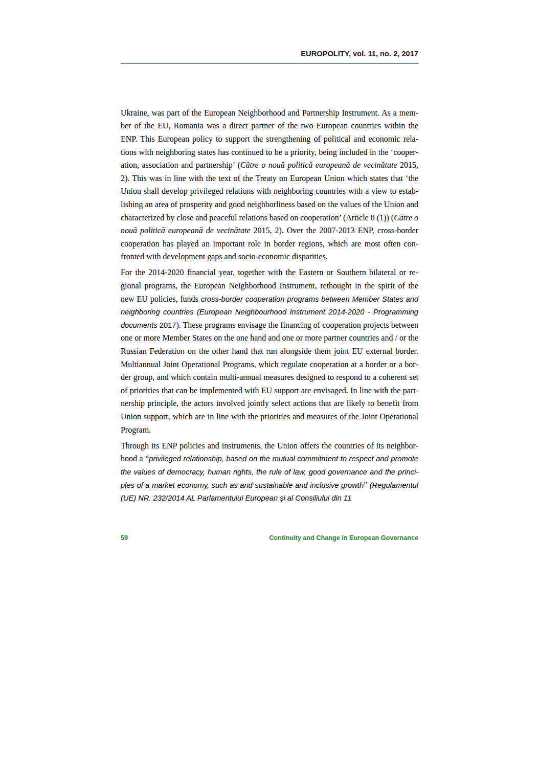EUROPOLITY, vol. 11, no. 2, 2017
Ukraine, was part of the European Neighborhood and Partnership Instrument. As a member of the EU, Romania was a direct partner of the two European countries within the ENP. This European policy to support the strengthening of political and economic relations with neighboring states has continued to be a priority, being included in the ‘cooperation, association and partnership’ (Către o nouă politică europeană de vecinătate 2015, 2). This was in line with the text of the Treaty on European Union which states that ‘the Union shall develop privileged relations with neighboring countries with a view to establishing an area of prosperity and good neighborliness based on the values of the Union and characterized by close and peaceful relations based on cooperation’ (Article 8 (1)) (Către o nouă politică europeană de vecinătate 2015, 2). Over the 2007-2013 ENP, cross-border cooperation has played an important role in border regions, which are most often confronted with development gaps and socio-economic disparities.
For the 2014-2020 financial year, together with the Eastern or Southern bilateral or regional programs, the European Neighborhood Instrument, rethought in the spirit of the new EU policies, funds cross-border cooperation programs between Member States and neighboring countries (European Neighbourhood Instrument 2014-2020 - Programming documents 2017). These programs envisage the financing of cooperation projects between one or more Member States on the one hand and one or more partner countries and / or the Russian Federation on the other hand that run alongside them joint EU external border. Multiannual Joint Operational Programs, which regulate cooperation at a border or a border group, and which contain multi-annual measures designed to respond to a coherent set of priorities that can be implemented with EU support are envisaged. In line with the partnership principle, the actors involved jointly select actions that are likely to benefit from Union support, which are in line with the priorities and measures of the Joint Operational Program.
Through its ENP policies and instruments, the Union offers the countries of its neighborhood a “privileged relationship, based on the mutual commitment to respect and promote the values of democracy, human rights, the rule of law, good governance and the principles of a market economy, such as and sustainable and inclusive growth” (Regulamentul (UE) NR. 232/2014 AL Parlamentului European și al Consiliului din 11
59 Continuity and Change in European Governance